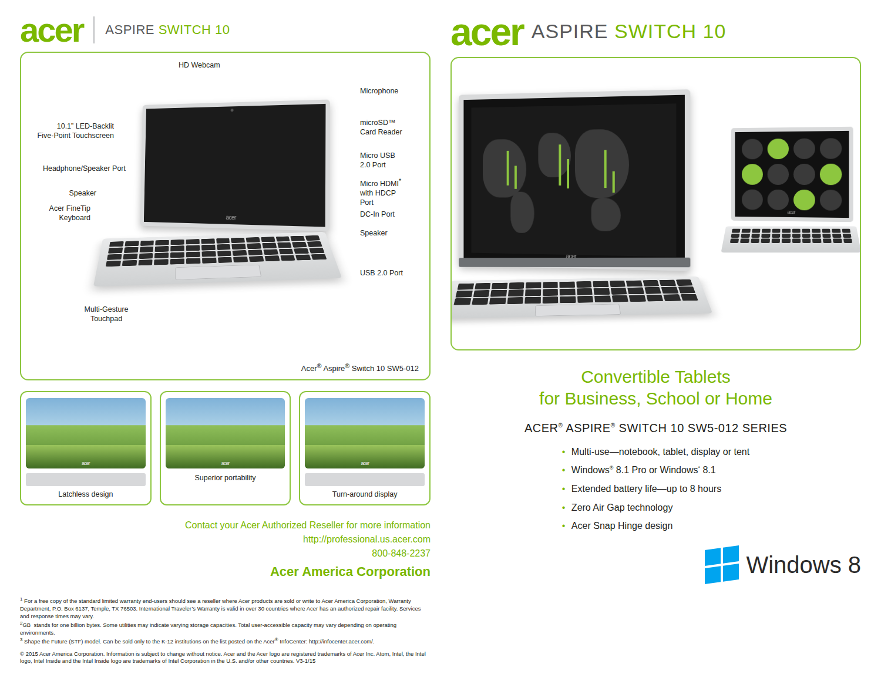acer
ASPIRE SWITCH 10
10.1” LED-Backlit
Five-Point Touchscreen
Headphone/Speaker Port
Speaker
Acer FineTip
Keyboard
Multi-Gesture
Touchpad
HD Webcam
Microphone
microSD™
Card Reader
Micro USB
2.0 Port
Micro HDMI*
with HDCP
Port
DC-In Port
Speaker
USB 2.0 Port
Acer® Aspire® Switch 10 SW5-012
Latchless design
Superior portability
Turn-around display
Contact your Acer Authorized Reseller for more information
http://professional.us.acer.com
800-848-2237
Acer America Corporation
1 For a free copy of the standard limited warranty end-users should see a reseller where Acer products are sold or write to Acer America Corporation, Warranty Department, P.O. Box 6137, Temple, TX 76503. International Traveler’s Warranty is valid in over 30 countries where Acer has an authorized repair facility. Services and response times may vary.
2GB stands for one billion bytes. Some utilities may indicate varying storage capacities. Total user-accessible capacity may vary depending on operating environments.
3 Shape the Future (STF) model. Can be sold only to the K-12 institutions on the list posted on the Acer® InfoCenter: http://infocenter.acer.com/.
© 2015 Acer America Corporation. Information is subject to change without notice. Acer and the Acer logo are registered trademarks of Acer Inc. Atom, Intel, the Intel logo, Intel Inside and the Intel Inside logo are trademarks of Intel Corporation in the U.S. and/or other countries. V3-1/15
acer
ASPIRE SWITCH 10
Convertible Tablets
for Business, School or Home
ACER® ASPIRE® SWITCH 10 SW5-012 SERIES
Multi-use—notebook, tablet, display or tent
Windows® 8.1 Pro or Windows* 8.1
Extended battery life—up to 8 hours
Zero Air Gap technology
Acer Snap Hinge design
Windows 8